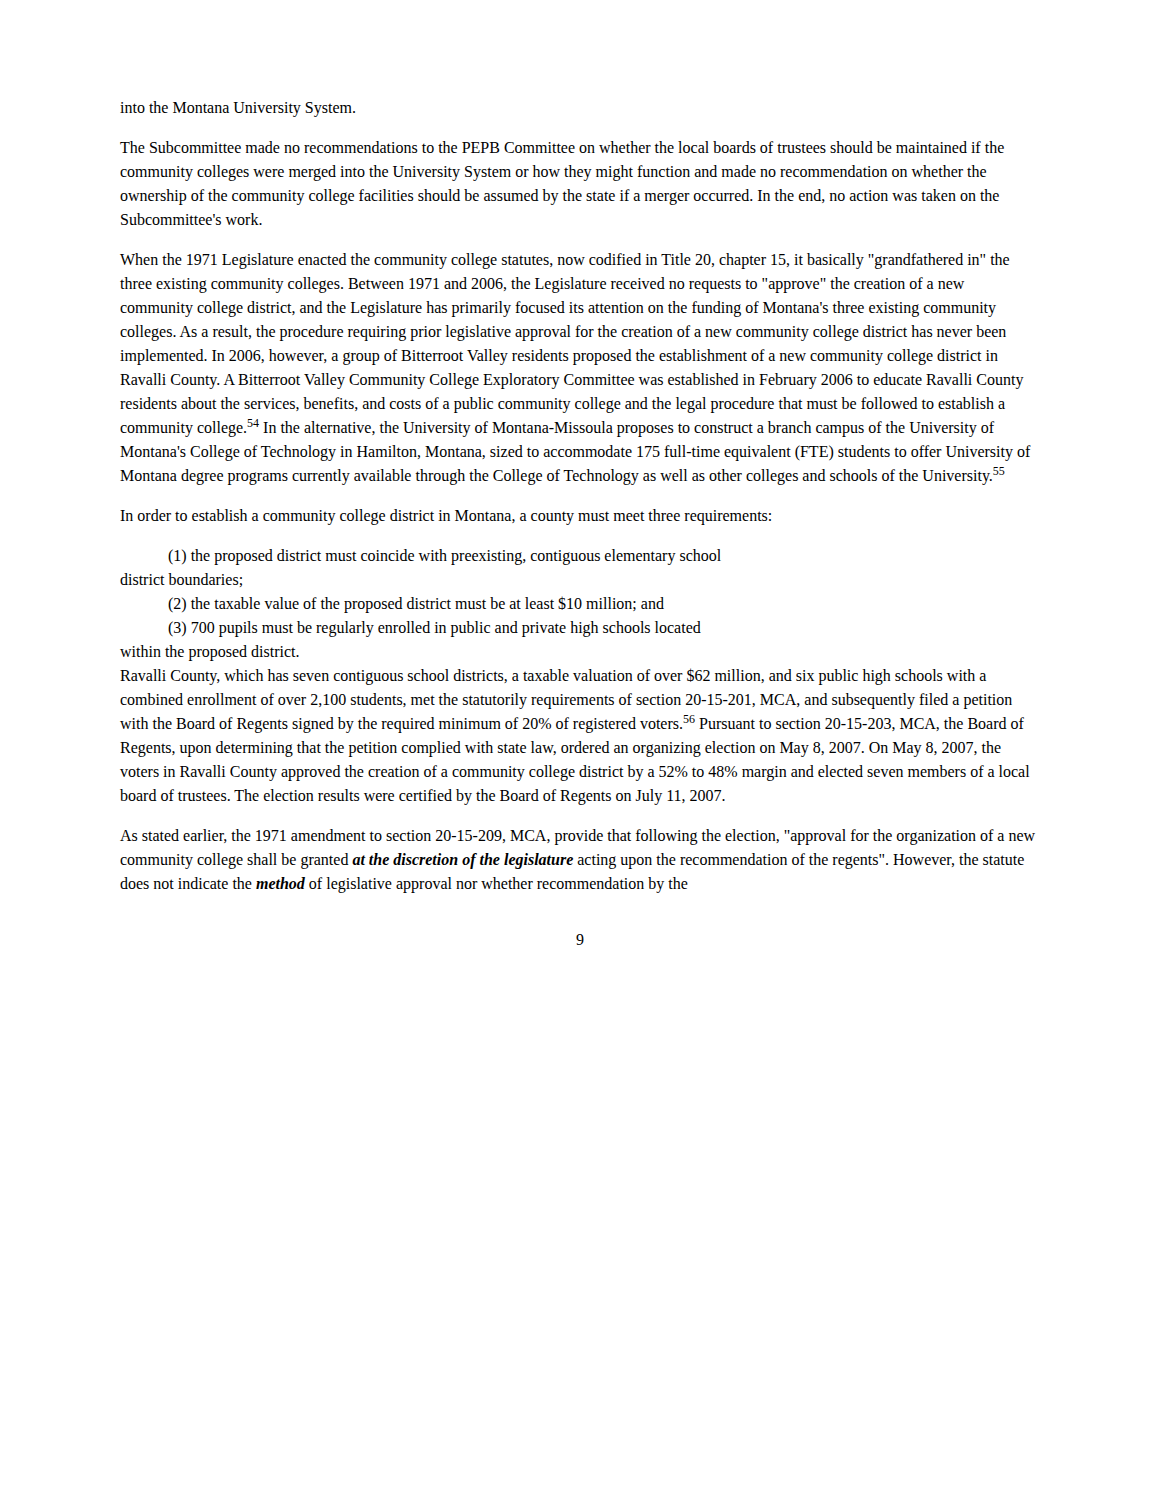into the Montana University System.
The Subcommittee made no recommendations to the PEPB Committee on whether the local boards of trustees should be maintained if the community colleges were merged into the University System or how they might function and made no recommendation on whether the ownership of the community college facilities should be assumed by the state if a merger occurred. In the end, no action was taken on the Subcommittee's work.
When the 1971 Legislature enacted the community college statutes, now codified in Title 20, chapter 15, it basically "grandfathered in" the three existing community colleges. Between 1971 and 2006, the Legislature received no requests to "approve" the creation of a new community college district, and the Legislature has primarily focused its attention on the funding of Montana's three existing community colleges. As a result, the procedure requiring prior legislative approval for the creation of a new community college district has never been implemented. In 2006, however, a group of Bitterroot Valley residents proposed the establishment of a new community college district in Ravalli County. A Bitterroot Valley Community College Exploratory Committee was established in February 2006 to educate Ravalli County residents about the services, benefits, and costs of a public community college and the legal procedure that must be followed to establish a community college.54 In the alternative, the University of Montana-Missoula proposes to construct a branch campus of the University of Montana's College of Technology in Hamilton, Montana, sized to accommodate 175 full-time equivalent (FTE) students to offer University of Montana degree programs currently available through the College of Technology as well as other colleges and schools of the University.55
In order to establish a community college district in Montana, a county must meet three requirements:
(1) the proposed district must coincide with preexisting, contiguous elementary school
district boundaries;
(2) the taxable value of the proposed district must be at least $10 million; and
(3) 700 pupils must be regularly enrolled in public and private high schools located
within the proposed district.
Ravalli County, which has seven contiguous school districts, a taxable valuation of over $62 million, and six public high schools with a combined enrollment of over 2,100 students, met the statutorily requirements of section 20-15-201, MCA, and subsequently filed a petition with the Board of Regents signed by the required minimum of 20% of registered voters.56 Pursuant to section 20-15-203, MCA, the Board of Regents, upon determining that the petition complied with state law, ordered an organizing election on May 8, 2007. On May 8, 2007, the voters in Ravalli County approved the creation of a community college district by a 52% to 48% margin and elected seven members of a local board of trustees. The election results were certified by the Board of Regents on July 11, 2007.
As stated earlier, the 1971 amendment to section 20-15-209, MCA, provide that following the election, "approval for the organization of a new community college shall be granted at the discretion of the legislature acting upon the recommendation of the regents". However, the statute does not indicate the method of legislative approval nor whether recommendation by the
9